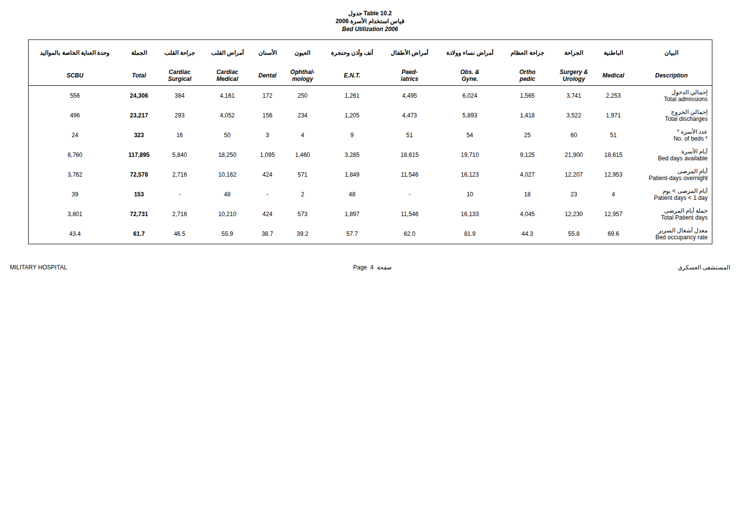جدول Table 10.2
قياس استخدام الأسرة 2006
Bed Utilization 2006
| وحدة العناية الخاصة بالمواليد | الجملة | جراحة القلب | أمراض القلب | الأسنان | العيون | أنف وأذن وحنجرة | أمراض الأطفال | أمراض نساء وولادة | جراحة العظام | الجراحة | الباطنية | البيان |
| --- | --- | --- | --- | --- | --- | --- | --- | --- | --- | --- | --- | --- |
| SCBU | Total | Cardiac Surgical | Cardiac Medical | Dental | Ophthal- mology | E.N.T. | Paed- iatrics | Obs. & Gyne. | Ortho pedic | Surgery & Urology | Medical | Description |
| 556 | 24,306 | 384 | 4,161 | 172 | 250 | 1,261 | 4,495 | 6,024 | 1,565 | 3,741 | 2,253 | إجمالي الدخول Total admissions |
| 496 | 23,217 | 293 | 4,052 | 156 | 234 | 1,205 | 4,473 | 5,893 | 1,418 | 3,522 | 1,971 | إجمالي الخروج Total discharges |
| 24 | 323 | 16 | 50 | 3 | 4 | 9 | 51 | 54 | 25 | 60 | 51 | عدد الأسرة * No. of beds * |
| 8,760 | 117,895 | 5,840 | 18,250 | 1,095 | 1,460 | 3,285 | 18,615 | 19,710 | 9,125 | 21,900 | 18,615 | أيام الأسرة Bed days available |
| 3,762 | 72,578 | 2,716 | 10,162 | 424 | 571 | 1,849 | 11,546 | 16,123 | 4,027 | 12,207 | 12,953 | أيام المرضى Patient-days overnight |
| 39 | 153 | - | 48 | - | 2 | 48 | - | 10 | 18 | 23 | 4 | أيام المرضى > يوم Patient days < 1 day |
| 3,801 | 72,731 | 2,716 | 10,210 | 424 | 573 | 1,897 | 11,546 | 16,133 | 4,045 | 12,230 | 12,957 | جملة أيام المرضى Total Patient days |
| 43.4 | 61.7 | 46.5 | 55.9 | 38.7 | 39.2 | 57.7 | 62.0 | 81.9 | 44.3 | 55.8 | 69.6 | معدل أشغال السرير Bed occupancy rate |
MILITARY HOSPITAL
Page 4 صفحة
المستشفى العسكري